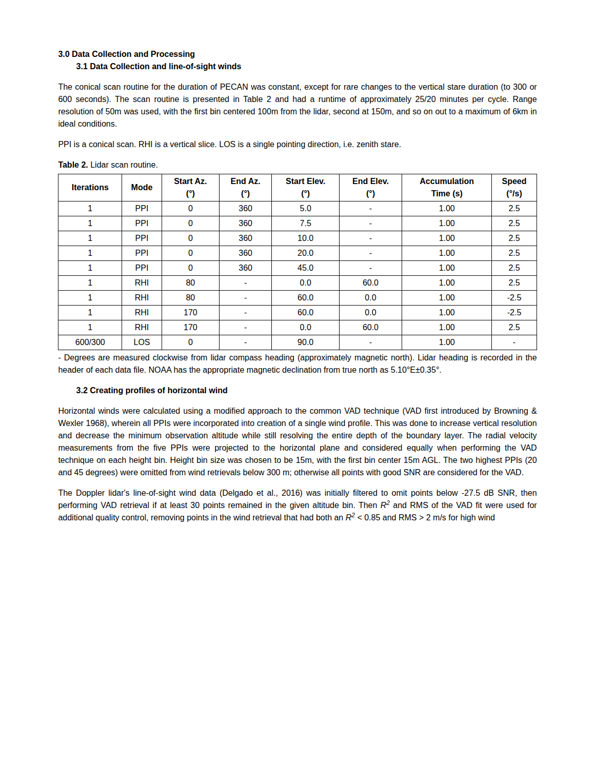3.0 Data Collection and Processing
3.1 Data Collection and line-of-sight winds
The conical scan routine for the duration of PECAN was constant, except for rare changes to the vertical stare duration (to 300 or 600 seconds). The scan routine is presented in Table 2 and had a runtime of approximately 25/20 minutes per cycle. Range resolution of 50m was used, with the first bin centered 100m from the lidar, second at 150m, and so on out to a maximum of 6km in ideal conditions.
PPI is a conical scan. RHI is a vertical slice. LOS is a single pointing direction, i.e. zenith stare.
Table 2. Lidar scan routine.
| Iterations | Mode | Start Az. (°) | End Az. (°) | Start Elev. (°) | End Elev. (°) | Accumulation Time (s) | Speed (°/s) |
| --- | --- | --- | --- | --- | --- | --- | --- |
| 1 | PPI | 0 | 360 | 5.0 | - | 1.00 | 2.5 |
| 1 | PPI | 0 | 360 | 7.5 | - | 1.00 | 2.5 |
| 1 | PPI | 0 | 360 | 10.0 | - | 1.00 | 2.5 |
| 1 | PPI | 0 | 360 | 20.0 | - | 1.00 | 2.5 |
| 1 | PPI | 0 | 360 | 45.0 | - | 1.00 | 2.5 |
| 1 | RHI | 80 | - | 0.0 | 60.0 | 1.00 | 2.5 |
| 1 | RHI | 80 | - | 60.0 | 0.0 | 1.00 | -2.5 |
| 1 | RHI | 170 | - | 60.0 | 0.0 | 1.00 | -2.5 |
| 1 | RHI | 170 | - | 0.0 | 60.0 | 1.00 | 2.5 |
| 600/300 | LOS | 0 | - | 90.0 | - | 1.00 | - |
- Degrees are measured clockwise from lidar compass heading (approximately magnetic north). Lidar heading is recorded in the header of each data file. NOAA has the appropriate magnetic declination from true north as 5.10°E±0.35°.
3.2 Creating profiles of horizontal wind
Horizontal winds were calculated using a modified approach to the common VAD technique (VAD first introduced by Browning & Wexler 1968), wherein all PPIs were incorporated into creation of a single wind profile. This was done to increase vertical resolution and decrease the minimum observation altitude while still resolving the entire depth of the boundary layer. The radial velocity measurements from the five PPIs were projected to the horizontal plane and considered equally when performing the VAD technique on each height bin. Height bin size was chosen to be 15m, with the first bin center 15m AGL. The two highest PPIs (20 and 45 degrees) were omitted from wind retrievals below 300 m; otherwise all points with good SNR are considered for the VAD.
The Doppler lidar's line-of-sight wind data (Delgado et al., 2016) was initially filtered to omit points below -27.5 dB SNR, then performing VAD retrieval if at least 30 points remained in the given altitude bin. Then R2 and RMS of the VAD fit were used for additional quality control, removing points in the wind retrieval that had both an R2 < 0.85 and RMS > 2 m/s for high wind